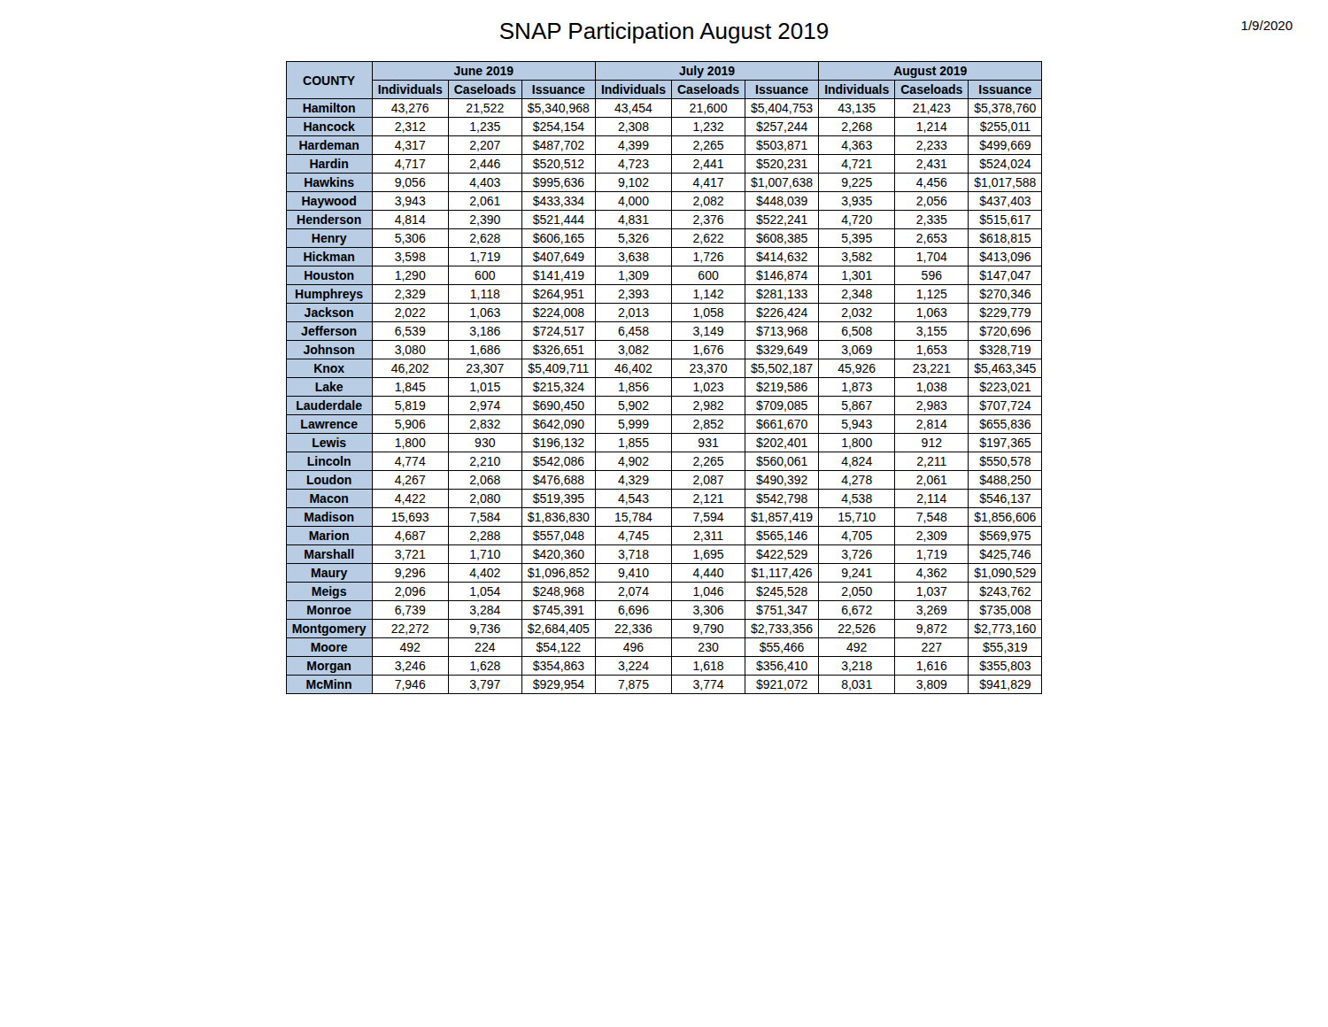1/9/2020
SNAP Participation August 2019
| COUNTY | June 2019 | July 2019 | August 2019 |
| --- | --- | --- | --- |
| Individuals | Caseloads | Issuance | Individuals | Caseloads | Issuance | Individuals | Caseloads | Issuance |
| Hamilton | 43,276 | 21,522 | $5,340,968 | 43,454 | 21,600 | $5,404,753 | 43,135 | 21,423 | $5,378,760 |
| Hancock | 2,312 | 1,235 | $254,154 | 2,308 | 1,232 | $257,244 | 2,268 | 1,214 | $255,011 |
| Hardeman | 4,317 | 2,207 | $487,702 | 4,399 | 2,265 | $503,871 | 4,363 | 2,233 | $499,669 |
| Hardin | 4,717 | 2,446 | $520,512 | 4,723 | 2,441 | $520,231 | 4,721 | 2,431 | $524,024 |
| Hawkins | 9,056 | 4,403 | $995,636 | 9,102 | 4,417 | $1,007,638 | 9,225 | 4,456 | $1,017,588 |
| Haywood | 3,943 | 2,061 | $433,334 | 4,000 | 2,082 | $448,039 | 3,935 | 2,056 | $437,403 |
| Henderson | 4,814 | 2,390 | $521,444 | 4,831 | 2,376 | $522,241 | 4,720 | 2,335 | $515,617 |
| Henry | 5,306 | 2,628 | $606,165 | 5,326 | 2,622 | $608,385 | 5,395 | 2,653 | $618,815 |
| Hickman | 3,598 | 1,719 | $407,649 | 3,638 | 1,726 | $414,632 | 3,582 | 1,704 | $413,096 |
| Houston | 1,290 | 600 | $141,419 | 1,309 | 600 | $146,874 | 1,301 | 596 | $147,047 |
| Humphreys | 2,329 | 1,118 | $264,951 | 2,393 | 1,142 | $281,133 | 2,348 | 1,125 | $270,346 |
| Jackson | 2,022 | 1,063 | $224,008 | 2,013 | 1,058 | $226,424 | 2,032 | 1,063 | $229,779 |
| Jefferson | 6,539 | 3,186 | $724,517 | 6,458 | 3,149 | $713,968 | 6,508 | 3,155 | $720,696 |
| Johnson | 3,080 | 1,686 | $326,651 | 3,082 | 1,676 | $329,649 | 3,069 | 1,653 | $328,719 |
| Knox | 46,202 | 23,307 | $5,409,711 | 46,402 | 23,370 | $5,502,187 | 45,926 | 23,221 | $5,463,345 |
| Lake | 1,845 | 1,015 | $215,324 | 1,856 | 1,023 | $219,586 | 1,873 | 1,038 | $223,021 |
| Lauderdale | 5,819 | 2,974 | $690,450 | 5,902 | 2,982 | $709,085 | 5,867 | 2,983 | $707,724 |
| Lawrence | 5,906 | 2,832 | $642,090 | 5,999 | 2,852 | $661,670 | 5,943 | 2,814 | $655,836 |
| Lewis | 1,800 | 930 | $196,132 | 1,855 | 931 | $202,401 | 1,800 | 912 | $197,365 |
| Lincoln | 4,774 | 2,210 | $542,086 | 4,902 | 2,265 | $560,061 | 4,824 | 2,211 | $550,578 |
| Loudon | 4,267 | 2,068 | $476,688 | 4,329 | 2,087 | $490,392 | 4,278 | 2,061 | $488,250 |
| Macon | 4,422 | 2,080 | $519,395 | 4,543 | 2,121 | $542,798 | 4,538 | 2,114 | $546,137 |
| Madison | 15,693 | 7,584 | $1,836,830 | 15,784 | 7,594 | $1,857,419 | 15,710 | 7,548 | $1,856,606 |
| Marion | 4,687 | 2,288 | $557,048 | 4,745 | 2,311 | $565,146 | 4,705 | 2,309 | $569,975 |
| Marshall | 3,721 | 1,710 | $420,360 | 3,718 | 1,695 | $422,529 | 3,726 | 1,719 | $425,746 |
| Maury | 9,296 | 4,402 | $1,096,852 | 9,410 | 4,440 | $1,117,426 | 9,241 | 4,362 | $1,090,529 |
| Meigs | 2,096 | 1,054 | $248,968 | 2,074 | 1,046 | $245,528 | 2,050 | 1,037 | $243,762 |
| Monroe | 6,739 | 3,284 | $745,391 | 6,696 | 3,306 | $751,347 | 6,672 | 3,269 | $735,008 |
| Montgomery | 22,272 | 9,736 | $2,684,405 | 22,336 | 9,790 | $2,733,356 | 22,526 | 9,872 | $2,773,160 |
| Moore | 492 | 224 | $54,122 | 496 | 230 | $55,466 | 492 | 227 | $55,319 |
| Morgan | 3,246 | 1,628 | $354,863 | 3,224 | 1,618 | $356,410 | 3,218 | 1,616 | $355,803 |
| McMinn | 7,946 | 3,797 | $929,954 | 7,875 | 3,774 | $921,072 | 8,031 | 3,809 | $941,829 |